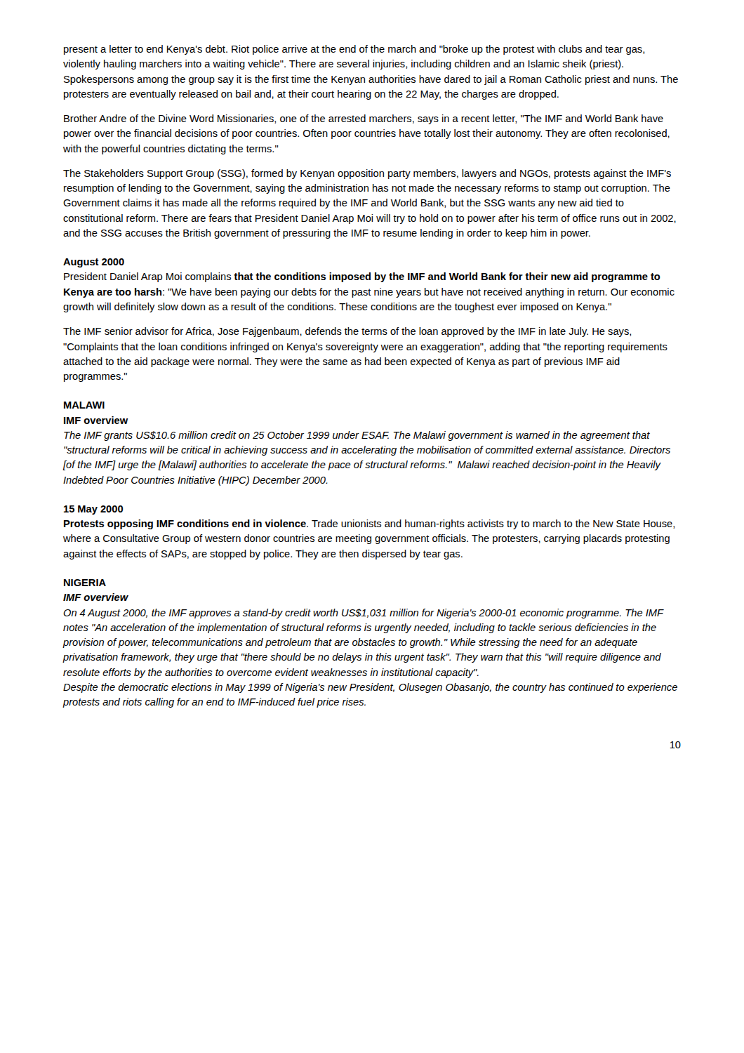present a letter to end Kenya's debt. Riot police arrive at the end of the march and "broke up the protest with clubs and tear gas, violently hauling marchers into a waiting vehicle". There are several injuries, including children and an Islamic sheik (priest). Spokespersons among the group say it is the first time the Kenyan authorities have dared to jail a Roman Catholic priest and nuns. The protesters are eventually released on bail and, at their court hearing on the 22 May, the charges are dropped.
Brother Andre of the Divine Word Missionaries, one of the arrested marchers, says in a recent letter, "The IMF and World Bank have power over the financial decisions of poor countries. Often poor countries have totally lost their autonomy. They are often recolonised, with the powerful countries dictating the terms."
The Stakeholders Support Group (SSG), formed by Kenyan opposition party members, lawyers and NGOs, protests against the IMF's resumption of lending to the Government, saying the administration has not made the necessary reforms to stamp out corruption. The Government claims it has made all the reforms required by the IMF and World Bank, but the SSG wants any new aid tied to constitutional reform. There are fears that President Daniel Arap Moi will try to hold on to power after his term of office runs out in 2002, and the SSG accuses the British government of pressuring the IMF to resume lending in order to keep him in power.
August 2000
President Daniel Arap Moi complains that the conditions imposed by the IMF and World Bank for their new aid programme to Kenya are too harsh: "We have been paying our debts for the past nine years but have not received anything in return. Our economic growth will definitely slow down as a result of the conditions. These conditions are the toughest ever imposed on Kenya."
The IMF senior advisor for Africa, Jose Fajgenbaum, defends the terms of the loan approved by the IMF in late July. He says, "Complaints that the loan conditions infringed on Kenya's sovereignty were an exaggeration", adding that "the reporting requirements attached to the aid package were normal. They were the same as had been expected of Kenya as part of previous IMF aid programmes."
MALAWI
IMF overview
The IMF grants US$10.6 million credit on 25 October 1999 under ESAF. The Malawi government is warned in the agreement that "structural reforms will be critical in achieving success and in accelerating the mobilisation of committed external assistance. Directors [of the IMF] urge the [Malawi] authorities to accelerate the pace of structural reforms." Malawi reached decision-point in the Heavily Indebted Poor Countries Initiative (HIPC) December 2000.
15 May 2000
Protests opposing IMF conditions end in violence. Trade unionists and human-rights activists try to march to the New State House, where a Consultative Group of western donor countries are meeting government officials. The protesters, carrying placards protesting against the effects of SAPs, are stopped by police. They are then dispersed by tear gas.
NIGERIA
IMF overview
On 4 August 2000, the IMF approves a stand-by credit worth US$1,031 million for Nigeria's 2000-01 economic programme. The IMF notes "An acceleration of the implementation of structural reforms is urgently needed, including to tackle serious deficiencies in the provision of power, telecommunications and petroleum that are obstacles to growth." While stressing the need for an adequate privatisation framework, they urge that "there should be no delays in this urgent task". They warn that this "will require diligence and resolute efforts by the authorities to overcome evident weaknesses in institutional capacity".
Despite the democratic elections in May 1999 of Nigeria's new President, Olusegen Obasanjo, the country has continued to experience protests and riots calling for an end to IMF-induced fuel price rises.
10